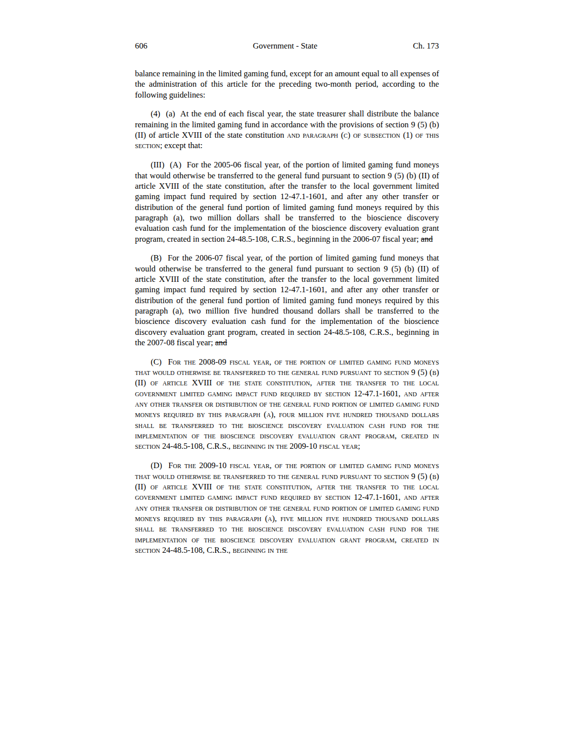606
Government - State
Ch. 173
balance remaining in the limited gaming fund, except for an amount equal to all expenses of the administration of this article for the preceding two-month period, according to the following guidelines:
(4) (a) At the end of each fiscal year, the state treasurer shall distribute the balance remaining in the limited gaming fund in accordance with the provisions of section 9 (5) (b) (II) of article XVIII of the state constitution and paragraph (c) of subsection (1) of this section; except that:
(III) (A) For the 2005-06 fiscal year, of the portion of limited gaming fund moneys that would otherwise be transferred to the general fund pursuant to section 9 (5) (b) (II) of article XVIII of the state constitution, after the transfer to the local government limited gaming impact fund required by section 12-47.1-1601, and after any other transfer or distribution of the general fund portion of limited gaming fund moneys required by this paragraph (a), two million dollars shall be transferred to the bioscience discovery evaluation cash fund for the implementation of the bioscience discovery evaluation grant program, created in section 24-48.5-108, C.R.S., beginning in the 2006-07 fiscal year; and
(B) For the 2006-07 fiscal year, of the portion of limited gaming fund moneys that would otherwise be transferred to the general fund pursuant to section 9 (5) (b) (II) of article XVIII of the state constitution, after the transfer to the local government limited gaming impact fund required by section 12-47.1-1601, and after any other transfer or distribution of the general fund portion of limited gaming fund moneys required by this paragraph (a), two million five hundred thousand dollars shall be transferred to the bioscience discovery evaluation cash fund for the implementation of the bioscience discovery evaluation grant program, created in section 24-48.5-108, C.R.S., beginning in the 2007-08 fiscal year; and
(C) For the 2008-09 fiscal year, of the portion of limited gaming fund moneys that would otherwise be transferred to the general fund pursuant to section 9 (5) (b) (II) of article XVIII of the state constitution, after the transfer to the local government limited gaming impact fund required by section 12-47.1-1601, and after any other transfer or distribution of the general fund portion of limited gaming fund moneys required by this paragraph (a), four million five hundred thousand dollars shall be transferred to the bioscience discovery evaluation cash fund for the implementation of the bioscience discovery evaluation grant program, created in section 24-48.5-108, C.R.S., beginning in the 2009-10 fiscal year;
(D) For the 2009-10 fiscal year, of the portion of limited gaming fund moneys that would otherwise be transferred to the general fund pursuant to section 9 (5) (b) (II) of article XVIII of the state constitution, after the transfer to the local government limited gaming impact fund required by section 12-47.1-1601, and after any other transfer or distribution of the general fund portion of limited gaming fund moneys required by this paragraph (a), five million five hundred thousand dollars shall be transferred to the bioscience discovery evaluation cash fund for the implementation of the bioscience discovery evaluation grant program, created in section 24-48.5-108, C.R.S., beginning in the